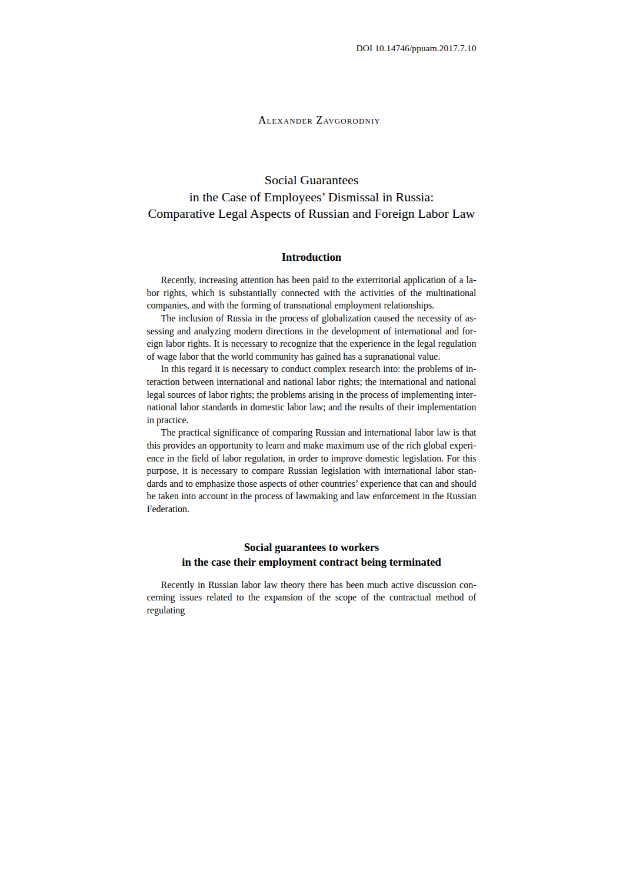DOI 10.14746/ppuam.2017.7.10
Alexander Zavgorodniy
Social Guarantees in the Case of Employees’ Dismissal in Russia: Comparative Legal Aspects of Russian and Foreign Labor Law
Introduction
Recently, increasing attention has been paid to the exterritorial application of a labor rights, which is substantially connected with the activities of the multinational companies, and with the forming of transnational employment relationships.
The inclusion of Russia in the process of globalization caused the necessity of assessing and analyzing modern directions in the development of international and foreign labor rights. It is necessary to recognize that the experience in the legal regulation of wage labor that the world community has gained has a supranational value.
In this regard it is necessary to conduct complex research into: the problems of interaction between international and national labor rights; the international and national legal sources of labor rights; the problems arising in the process of implementing international labor standards in domestic labor law; and the results of their implementation in practice.
The practical significance of comparing Russian and international labor law is that this provides an opportunity to learn and make maximum use of the rich global experience in the field of labor regulation, in order to improve domestic legislation. For this purpose, it is necessary to compare Russian legislation with international labor standards and to emphasize those aspects of other countries’ experience that can and should be taken into account in the process of lawmaking and law enforcement in the Russian Federation.
Social guarantees to workers in the case their employment contract being terminated
Recently in Russian labor law theory there has been much active discussion concerning issues related to the expansion of the scope of the contractual method of regulating